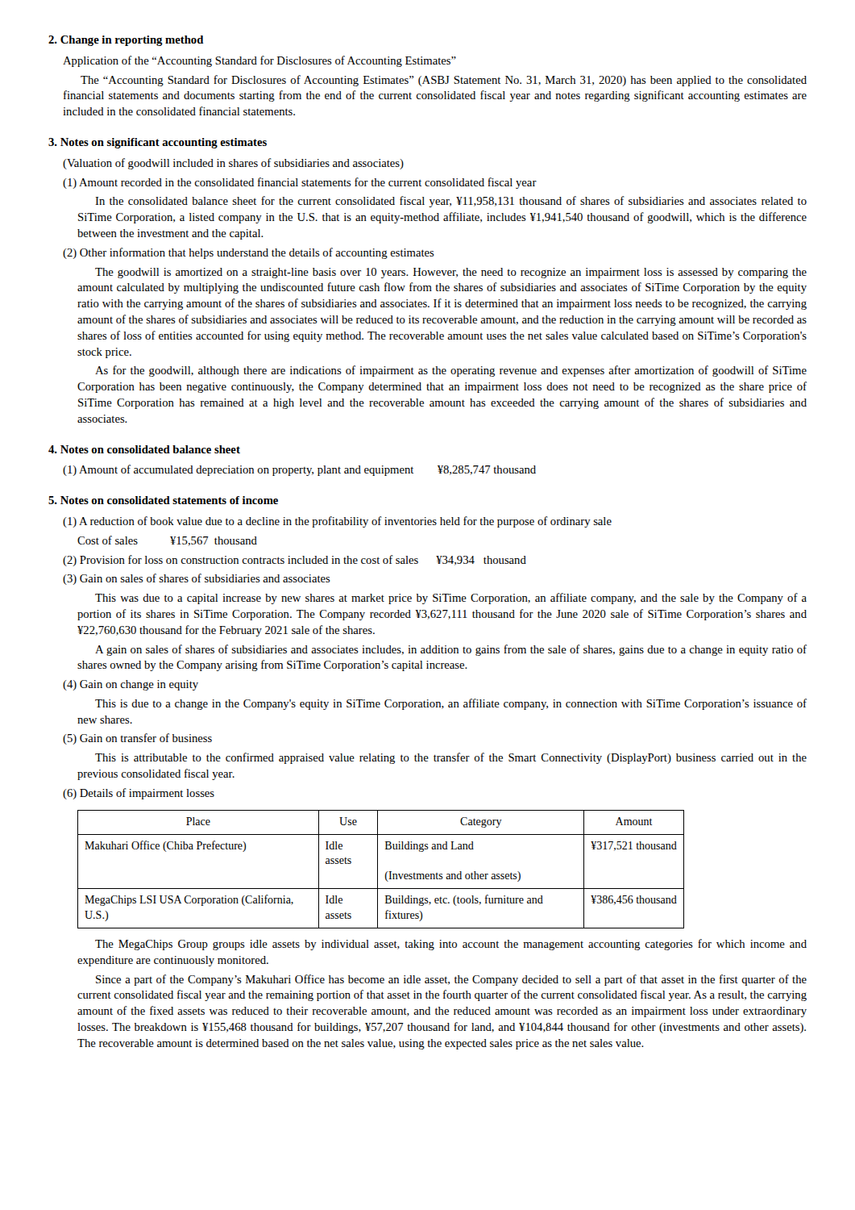2. Change in reporting method
Application of the “Accounting Standard for Disclosures of Accounting Estimates”
The “Accounting Standard for Disclosures of Accounting Estimates” (ASBJ Statement No. 31, March 31, 2020) has been applied to the consolidated financial statements and documents starting from the end of the current consolidated fiscal year and notes regarding significant accounting estimates are included in the consolidated financial statements.
3. Notes on significant accounting estimates
(Valuation of goodwill included in shares of subsidiaries and associates)
(1) Amount recorded in the consolidated financial statements for the current consolidated fiscal year
In the consolidated balance sheet for the current consolidated fiscal year, ¥11,958,131 thousand of shares of subsidiaries and associates related to SiTime Corporation, a listed company in the U.S. that is an equity-method affiliate, includes ¥1,941,540 thousand of goodwill, which is the difference between the investment and the capital.
(2) Other information that helps understand the details of accounting estimates
The goodwill is amortized on a straight-line basis over 10 years. However, the need to recognize an impairment loss is assessed by comparing the amount calculated by multiplying the undiscounted future cash flow from the shares of subsidiaries and associates of SiTime Corporation by the equity ratio with the carrying amount of the shares of subsidiaries and associates. If it is determined that an impairment loss needs to be recognized, the carrying amount of the shares of subsidiaries and associates will be reduced to its recoverable amount, and the reduction in the carrying amount will be recorded as shares of loss of entities accounted for using equity method. The recoverable amount uses the net sales value calculated based on SiTime’s Corporation's stock price.
As for the goodwill, although there are indications of impairment as the operating revenue and expenses after amortization of goodwill of SiTime Corporation has been negative continuously, the Company determined that an impairment loss does not need to be recognized as the share price of SiTime Corporation has remained at a high level and the recoverable amount has exceeded the carrying amount of the shares of subsidiaries and associates.
4. Notes on consolidated balance sheet
(1) Amount of accumulated depreciation on property, plant and equipment ¥8,285,747 thousand
5. Notes on consolidated statements of income
(1) A reduction of book value due to a decline in the profitability of inventories held for the purpose of ordinary sale
Cost of sales¥15,567 thousand
(2) Provision for loss on construction contracts included in the cost of sales ¥34,934 thousand
(3) Gain on sales of shares of subsidiaries and associates
This was due to a capital increase by new shares at market price by SiTime Corporation, an affiliate company, and the sale by the Company of a portion of its shares in SiTime Corporation. The Company recorded ¥3,627,111 thousand for the June 2020 sale of SiTime Corporation’s shares and ¥22,760,630 thousand for the February 2021 sale of the shares.
A gain on sales of shares of subsidiaries and associates includes, in addition to gains from the sale of shares, gains due to a change in equity ratio of shares owned by the Company arising from SiTime Corporation’s capital increase.
(4) Gain on change in equity
This is due to a change in the Company's equity in SiTime Corporation, an affiliate company, in connection with SiTime Corporation’s issuance of new shares.
(5) Gain on transfer of business
This is attributable to the confirmed appraised value relating to the transfer of the Smart Connectivity (DisplayPort) business carried out in the previous consolidated fiscal year.
(6) Details of impairment losses
| Place | Use | Category | Amount |
| --- | --- | --- | --- |
| Makuhari Office (Chiba Prefecture) | Idle assets | Buildings and Land (Investments and other assets) | ¥317,521 thousand |
| MegaChips LSI USA Corporation (California, U.S.) | Idle assets | Buildings, etc. (tools, furniture and fixtures) | ¥386,456 thousand |
The MegaChips Group groups idle assets by individual asset, taking into account the management accounting categories for which income and expenditure are continuously monitored.
Since a part of the Company’s Makuhari Office has become an idle asset, the Company decided to sell a part of that asset in the first quarter of the current consolidated fiscal year and the remaining portion of that asset in the fourth quarter of the current consolidated fiscal year. As a result, the carrying amount of the fixed assets was reduced to their recoverable amount, and the reduced amount was recorded as an impairment loss under extraordinary losses. The breakdown is ¥155,468 thousand for buildings, ¥57,207 thousand for land, and ¥104,844 thousand for other (investments and other assets). The recoverable amount is determined based on the net sales value, using the expected sales price as the net sales value.